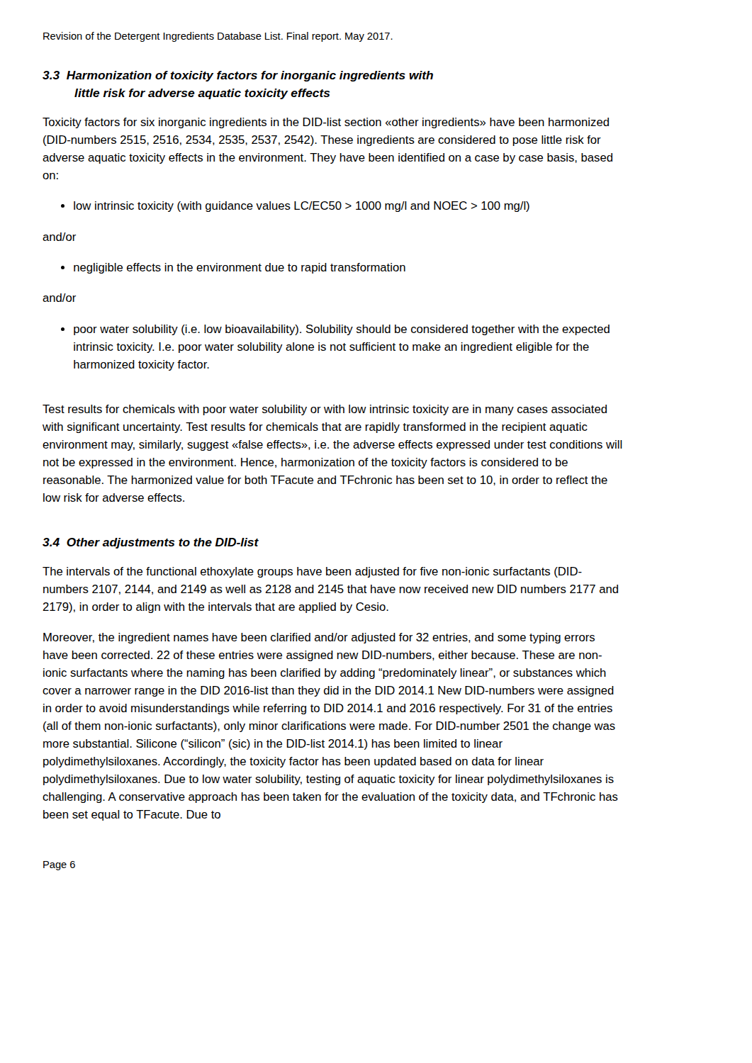Revision of the Detergent Ingredients Database List. Final report. May 2017.
3.3 Harmonization of toxicity factors for inorganic ingredients withlittle risk for adverse aquatic toxicity effects
Toxicity factors for six inorganic ingredients in the DID-list section «other ingredients» have been harmonized (DID-numbers 2515, 2516, 2534, 2535, 2537, 2542). These ingredients are considered to pose little risk for adverse aquatic toxicity effects in the environment. They have been identified on a case by case basis, based on:
low intrinsic toxicity (with guidance values LC/EC50 > 1000 mg/l and NOEC > 100 mg/l)
and/or
negligible effects in the environment due to rapid transformation
and/or
poor water solubility (i.e. low bioavailability). Solubility should be considered together with the expected intrinsic toxicity. I.e. poor water solubility alone is not sufficient to make an ingredient eligible for the harmonized toxicity factor.
Test results for chemicals with poor water solubility or with low intrinsic toxicity are in many cases associated with significant uncertainty. Test results for chemicals that are rapidly transformed in the recipient aquatic environment may, similarly, suggest «false effects», i.e. the adverse effects expressed under test conditions will not be expressed in the environment. Hence, harmonization of the toxicity factors is considered to be reasonable. The harmonized value for both TFacute and TFchronic has been set to 10, in order to reflect the low risk for adverse effects.
3.4 Other adjustments to the DID-list
The intervals of the functional ethoxylate groups have been adjusted for five non-ionic surfactants (DID-numbers 2107, 2144, and 2149 as well as 2128 and 2145 that have now received new DID numbers 2177 and 2179), in order to align with the intervals that are applied by Cesio.
Moreover, the ingredient names have been clarified and/or adjusted for 32 entries, and some typing errors have been corrected. 22 of these entries were assigned new DID-numbers, either because. These are non-ionic surfactants where the naming has been clarified by adding “predominately linear”, or substances which cover a narrower range in the DID 2016-list than they did in the DID 2014.1 New DID-numbers were assigned in order to avoid misunderstandings while referring to DID 2014.1 and 2016 respectively. For 31 of the entries (all of them non-ionic surfactants), only minor clarifications were made. For DID-number 2501 the change was more substantial. Silicone (“silicon” (sic) in the DID-list 2014.1) has been limited to linear polydimethylsiloxanes. Accordingly, the toxicity factor has been updated based on data for linear polydimethylsiloxanes. Due to low water solubility, testing of aquatic toxicity for linear polydimethylsiloxanes is challenging. A conservative approach has been taken for the evaluation of the toxicity data, and TFchronic has been set equal to TFacute. Due to
Page 6